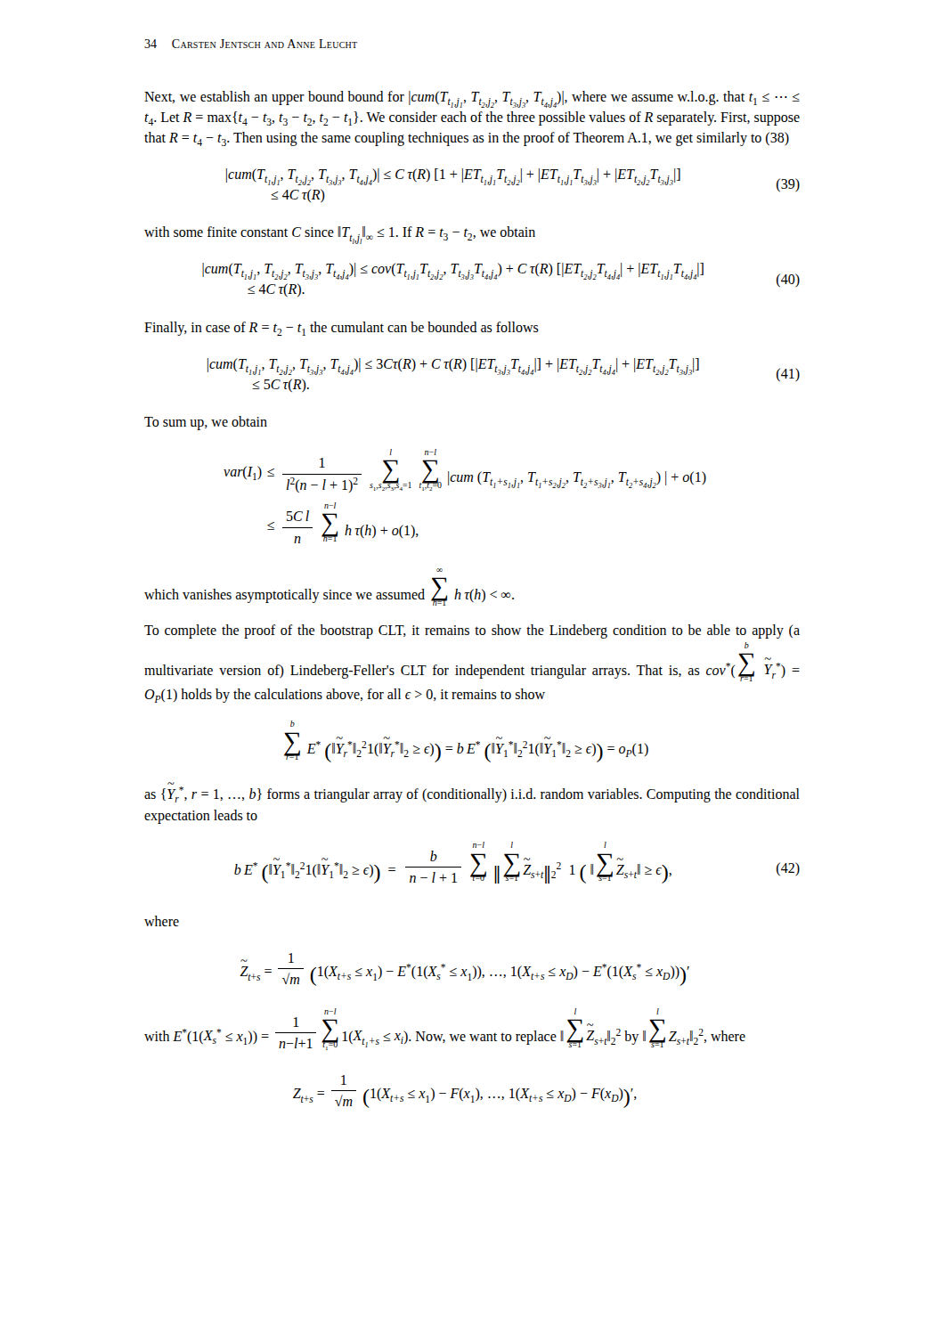34 Carsten Jentsch and Anne Leucht
Next, we establish an upper bound bound for |cum(Tt1,j1, Tt2,j2, Tt3,j3, Tt4,j4)|, where we assume w.l.o.g. that t1 ≤ ⋯ ≤ t4. Let R = max{t4 − t3, t3 − t2, t2 − t1}. We consider each of the three possible values of R separately. First, suppose that R = t4 − t3. Then using the same coupling techniques as in the proof of Theorem A.1, we get similarly to (38)
|cum(Tt1,j1, Tt2,j2, Tt3,j3, Tt4,j4)| ≤ C τ(R) [1 + |ETt1,j1Tt2,j2| + |ETt1,j1Tt3,j3| + |ETt2,j2Tt3,j3|] ≤ 4C τ(R)
(39)
with some finite constant C since ‖Ttl,jl‖∞ ≤ 1. If R = t3 − t2, we obtain
|cum(Tt1,j1, Tt2,j2, Tt3,j3, Tt4,j4)| ≤ cov(Tt1,j1Tt2,j2, Tt3,j3Tt4,j4) + C τ(R) [|ETt2,j2Tt4,j4| + |ETt1,j1Tt4,j4|] ≤ 4C τ(R).
(40)
Finally, in case of R = t2 − t1 the cumulant can be bounded as follows
|cum(Tt1,j1, Tt2,j2, Tt3,j3, Tt4,j4)| ≤ 3Cτ(R) + C τ(R) [|ETt3,j3Tt4,j4|] + |ETt2,j2Tt4,j4| + |ETt2,j2Tt3,j3|] ≤ 5C τ(R).
(41)
To sum up, we obtain
var(I1) ≤ 1 l2(n − l + 1)2 l∑s1,s2,s3,s4=1 n−l∑t1,t2=0 |cum (Tt1+s1,j1, Tt1+s2,j2, Tt2+s3,j1, Tt2+s4,j2) | + o(1) ≤ 5C l n n−l∑h=1 h τ(h) + o(1),
which vanishes asymptotically since we assumed ∞∑h=1 h τ(h) < ∞.
To complete the proof of the bootstrap CLT, it remains to show the Lindeberg condition to be able to apply (a multivariate version of) Lindeberg-Feller's CLT for independent triangular arrays. That is, as cov*(b∑r=1 ~Yr*) = OP(1) holds by the calculations above, for all ϵ > 0, it remains to show
b∑r=1 E* (‖~Yr*‖221(‖~Yr*‖2 ≥ ϵ)) = b E* (‖~Y1*‖221(‖~Y1*‖2 ≥ ϵ)) = oP(1)
as {~Yr*, r = 1, …, b} forms a triangular array of (conditionally) i.i.d. random variables. Computing the conditional expectation leads to
b E* (‖~Y1*‖221(‖~Y1*‖2 ≥ ϵ)) = bn − l + 1 n−l∑t=0 ‖l∑s=1~Zs+t‖22 1 ( ‖l∑s=1~Zs+t‖ ≥ ϵ),
(42)
where
~Zt+s = 1√m (1(Xt+s ≤ x1) − E*(1(Xs* ≤ x1)), …, 1(Xt+s ≤ xD) − E*(1(Xs* ≤ xD)))′
with E*(1(Xs* ≤ x1)) = 1 n−l+1 n−l∑t1=01(Xt1+s ≤ xi). Now, we want to replace ‖l∑s=1~Zs+t‖22 by ‖l∑s=1 Zs+t‖22, where
Zt+s = 1√m (1(Xt+s ≤ x1) − F(x1), …, 1(Xt+s ≤ xD) − F(xD))′,